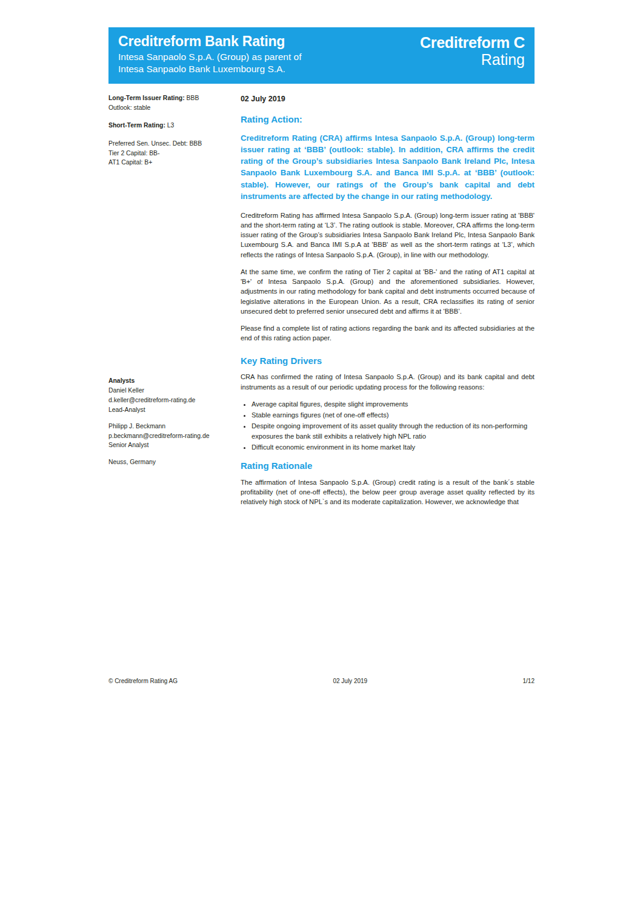Creditreform Bank Rating
Intesa Sanpaolo S.p.A. (Group) as parent of
Intesa Sanpaolo Bank Luxembourg S.A.
Creditreform C
Rating
Long-Term Issuer Rating: BBB
Outlook: stable
Short-Term Rating: L3
Preferred Sen. Unsec. Debt: BBB
Tier 2 Capital: BB-
AT1 Capital: B+
Analysts
Daniel Keller
d.keller@creditreform-rating.de
Lead-Analyst
Philipp J. Beckmann
p.beckmann@creditreform-rating.de
Senior Analyst
Neuss, Germany
02 July 2019
Rating Action:
Creditreform Rating (CRA) affirms Intesa Sanpaolo S.p.A. (Group) long-term issuer rating at ‘BBB’ (outlook: stable). In addition, CRA affirms the credit rating of the Group’s subsidiaries Intesa Sanpaolo Bank Ireland Plc, Intesa Sanpaolo Bank Luxembourg S.A. and Banca IMI S.p.A. at ‘BBB’ (outlook: stable). However, our ratings of the Group’s bank capital and debt instruments are affected by the change in our rating methodology.
Creditreform Rating has affirmed Intesa Sanpaolo S.p.A. (Group) long-term issuer rating at 'BBB' and the short-term rating at ‘L3’. The rating outlook is stable. Moreover, CRA affirms the long-term issuer rating of the Group’s subsidiaries Intesa Sanpaolo Bank Ireland Plc, Intesa Sanpaolo Bank Luxembourg S.A. and Banca IMI S.p.A at 'BBB' as well as the short-term ratings at ‘L3’, which reflects the ratings of Intesa Sanpaolo S.p.A. (Group), in line with our methodology.
At the same time, we confirm the rating of Tier 2 capital at 'BB-' and the rating of AT1 capital at 'B+' of Intesa Sanpaolo S.p.A. (Group) and the aforementioned subsidiaries. However, adjustments in our rating methodology for bank capital and debt instruments occurred because of legislative alterations in the European Union. As a result, CRA reclassifies its rating of senior unsecured debt to preferred senior unsecured debt and affirms it at ‘BBB’.
Please find a complete list of rating actions regarding the bank and its affected subsidiaries at the end of this rating action paper.
Key Rating Drivers
CRA has confirmed the rating of Intesa Sanpaolo S.p.A. (Group) and its bank capital and debt instruments as a result of our periodic updating process for the following reasons:
Average capital figures, despite slight improvements
Stable earnings figures (net of one-off effects)
Despite ongoing improvement of its asset quality through the reduction of its non-performing exposures the bank still exhibits a relatively high NPL ratio
Difficult economic environment in its home market Italy
Rating Rationale
The affirmation of Intesa Sanpaolo S.p.A. (Group) credit rating is a result of the bank´s stable profitability (net of one-off effects), the below peer group average asset quality reflected by its relatively high stock of NPL`s and its moderate capitalization. However, we acknowledge that
© Creditreform Rating AG
02 July 2019
1/12